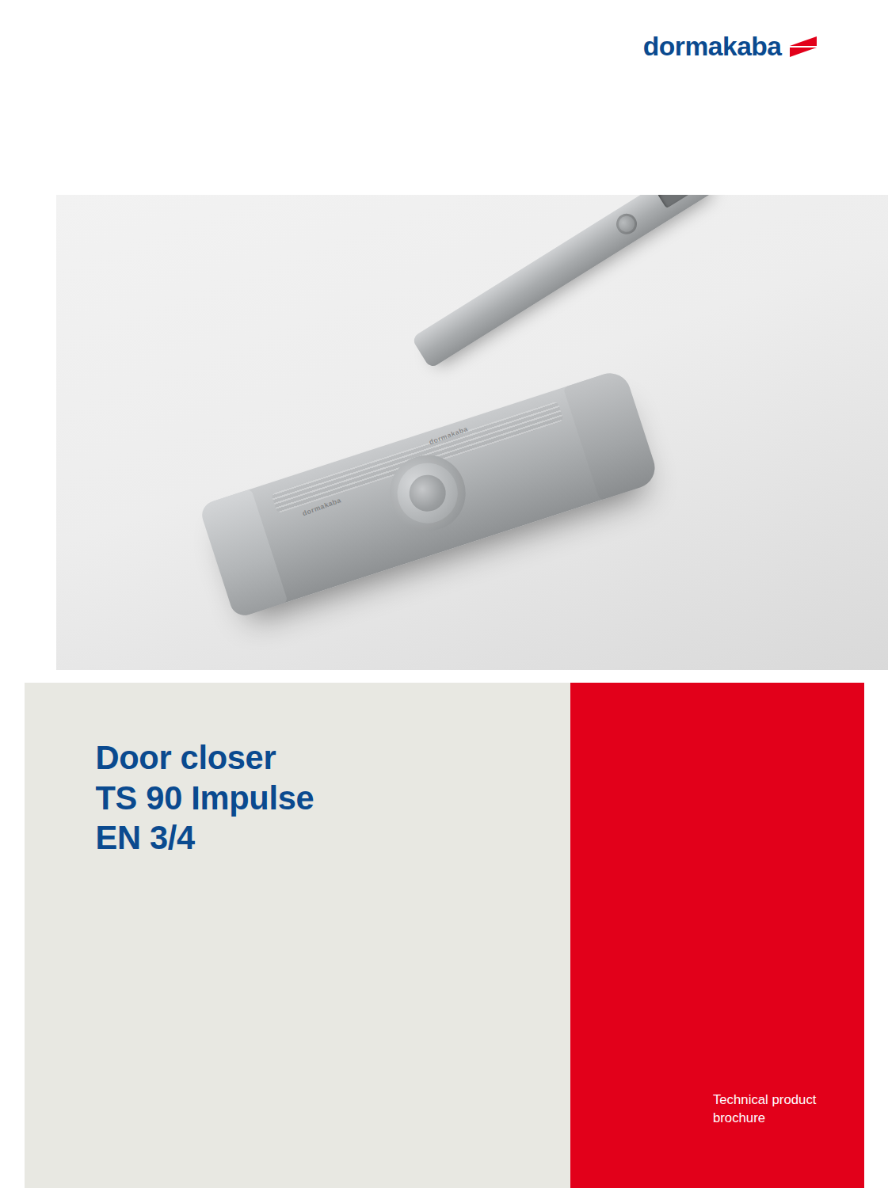dormakaba
dormakaba dormakaba
Door closer
TS 90 Impulse
EN 3/4
Technical product
brochure